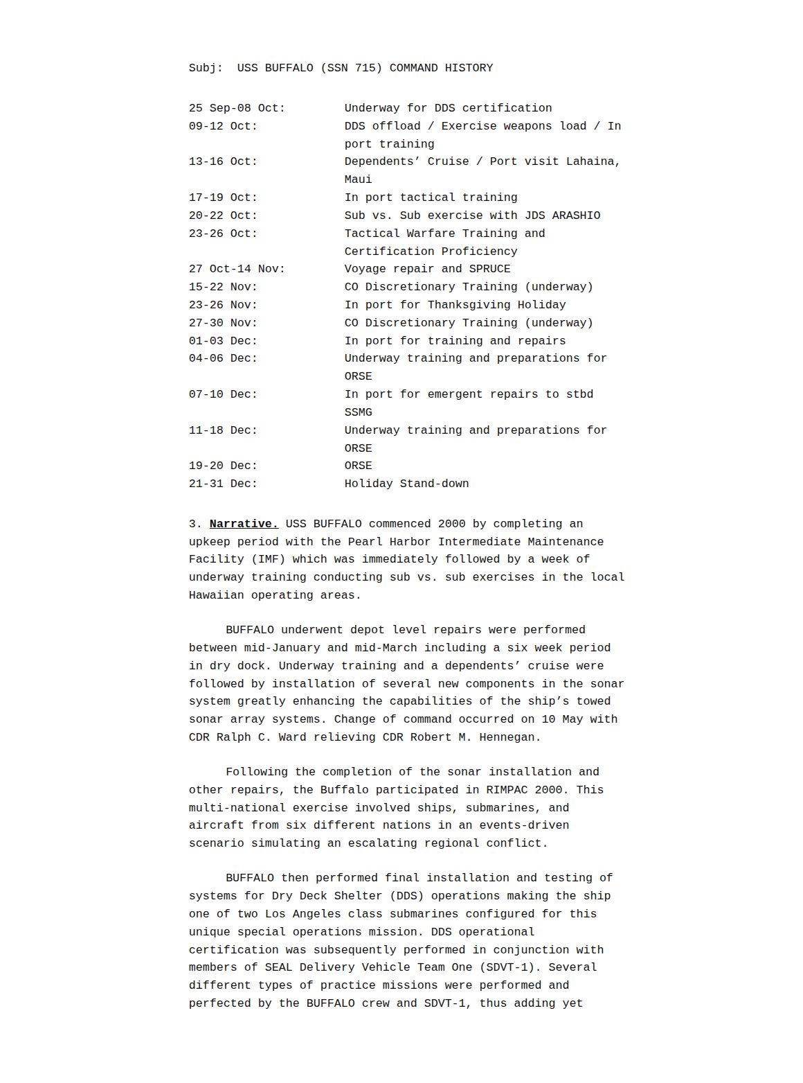Subj: USS BUFFALO (SSN 715) COMMAND HISTORY
| 25 Sep-08 Oct: | Underway for DDS certification |
| 09-12 Oct: | DDS offload / Exercise weapons load / In port training |
| 13-16 Oct: | Dependents’ Cruise / Port visit Lahaina, Maui |
| 17-19 Oct: | In port tactical training |
| 20-22 Oct: | Sub vs. Sub exercise with JDS ARASHIO |
| 23-26 Oct: | Tactical Warfare Training and Certification Proficiency |
| 27 Oct-14 Nov: | Voyage repair and SPRUCE |
| 15-22 Nov: | CO Discretionary Training (underway) |
| 23-26 Nov: | In port for Thanksgiving Holiday |
| 27-30 Nov: | CO Discretionary Training (underway) |
| 01-03 Dec: | In port for training and repairs |
| 04-06 Dec: | Underway training and preparations for ORSE |
| 07-10 Dec: | In port for emergent repairs to stbd SSMG |
| 11-18 Dec: | Underway training and preparations for ORSE |
| 19-20 Dec: | ORSE |
| 21-31 Dec: | Holiday Stand-down |
3. Narrative. USS BUFFALO commenced 2000 by completing an upkeep period with the Pearl Harbor Intermediate Maintenance Facility (IMF) which was immediately followed by a week of underway training conducting sub vs. sub exercises in the local Hawaiian operating areas.
BUFFALO underwent depot level repairs were performed between mid-January and mid-March including a six week period in dry dock. Underway training and a dependents’ cruise were followed by installation of several new components in the sonar system greatly enhancing the capabilities of the ship’s towed sonar array systems. Change of command occurred on 10 May with CDR Ralph C. Ward relieving CDR Robert M. Hennegan.
Following the completion of the sonar installation and other repairs, the Buffalo participated in RIMPAC 2000. This multi-national exercise involved ships, submarines, and aircraft from six different nations in an events-driven scenario simulating an escalating regional conflict.
BUFFALO then performed final installation and testing of systems for Dry Deck Shelter (DDS) operations making the ship one of two Los Angeles class submarines configured for this unique special operations mission. DDS operational certification was subsequently performed in conjunction with members of SEAL Delivery Vehicle Team One (SDVT-1). Several different types of practice missions were performed and perfected by the BUFFALO crew and SDVT-1, thus adding yet